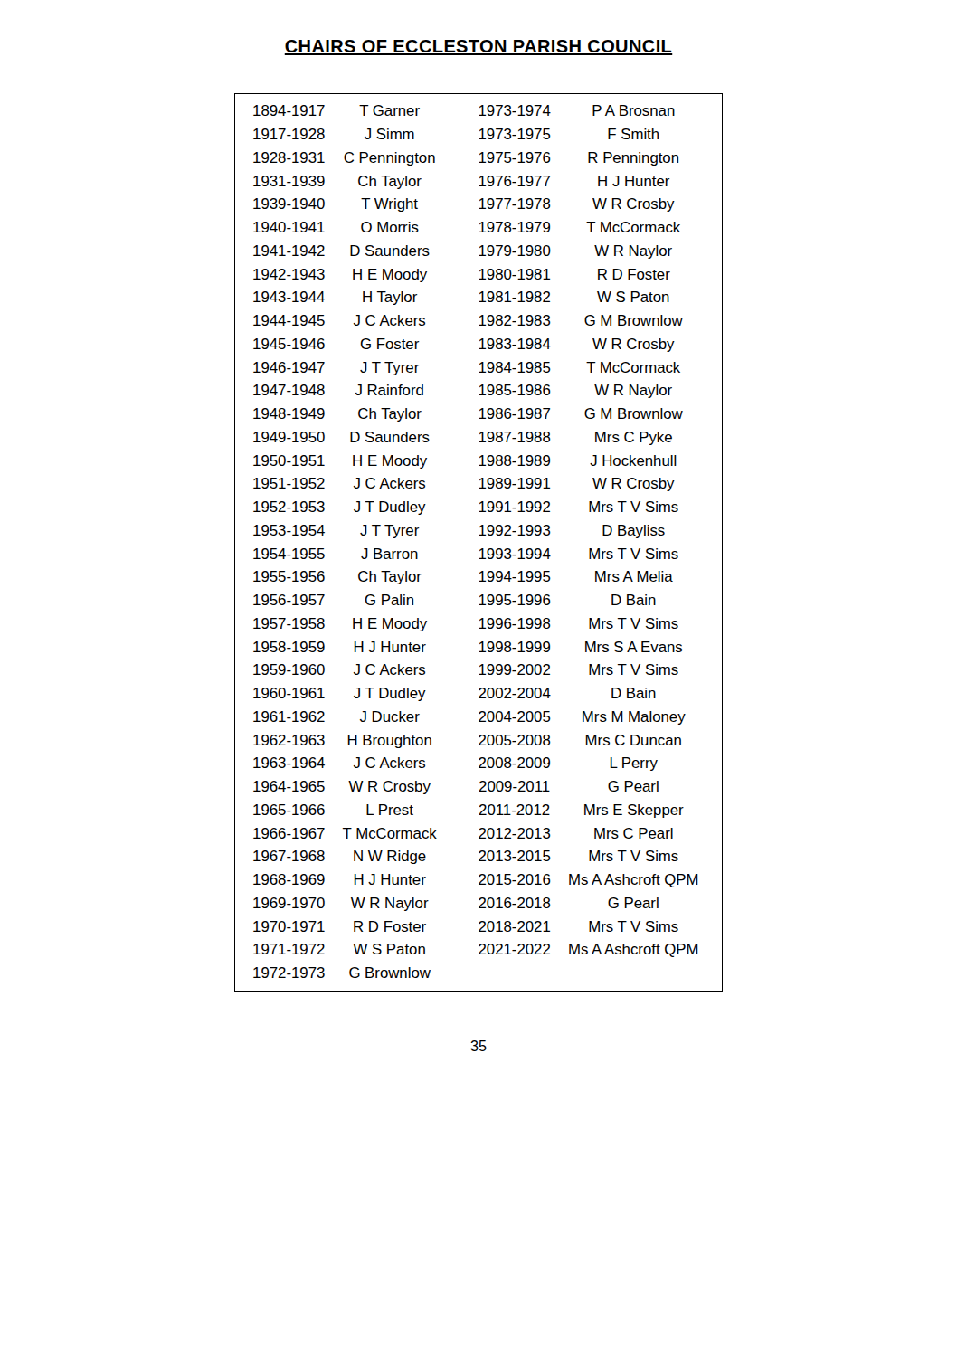CHAIRS OF ECCLESTON PARISH COUNCIL
| 1894-1917 | T Garner | 1973-1974 | P A Brosnan |
| 1917-1928 | J Simm | 1973-1975 | F Smith |
| 1928-1931 | C Pennington | 1975-1976 | R Pennington |
| 1931-1939 | Ch Taylor | 1976-1977 | H J Hunter |
| 1939-1940 | T Wright | 1977-1978 | W R Crosby |
| 1940-1941 | O Morris | 1978-1979 | T McCormack |
| 1941-1942 | D Saunders | 1979-1980 | W R Naylor |
| 1942-1943 | H E Moody | 1980-1981 | R D Foster |
| 1943-1944 | H Taylor | 1981-1982 | W S Paton |
| 1944-1945 | J C Ackers | 1982-1983 | G M Brownlow |
| 1945-1946 | G Foster | 1983-1984 | W R Crosby |
| 1946-1947 | J T Tyrer | 1984-1985 | T McCormack |
| 1947-1948 | J Rainford | 1985-1986 | W R Naylor |
| 1948-1949 | Ch Taylor | 1986-1987 | G M Brownlow |
| 1949-1950 | D Saunders | 1987-1988 | Mrs C Pyke |
| 1950-1951 | H E Moody | 1988-1989 | J Hockenhull |
| 1951-1952 | J C Ackers | 1989-1991 | W R Crosby |
| 1952-1953 | J T Dudley | 1991-1992 | Mrs T V Sims |
| 1953-1954 | J T Tyrer | 1992-1993 | D Bayliss |
| 1954-1955 | J Barron | 1993-1994 | Mrs T V Sims |
| 1955-1956 | Ch Taylor | 1994-1995 | Mrs A Melia |
| 1956-1957 | G Palin | 1995-1996 | D Bain |
| 1957-1958 | H E Moody | 1996-1998 | Mrs T V Sims |
| 1958-1959 | H J Hunter | 1998-1999 | Mrs S A Evans |
| 1959-1960 | J C Ackers | 1999-2002 | Mrs T V Sims |
| 1960-1961 | J T Dudley | 2002-2004 | D Bain |
| 1961-1962 | J Ducker | 2004-2005 | Mrs M Maloney |
| 1962-1963 | H Broughton | 2005-2008 | Mrs C Duncan |
| 1963-1964 | J C Ackers | 2008-2009 | L Perry |
| 1964-1965 | W R Crosby | 2009-2011 | G Pearl |
| 1965-1966 | L Prest | 2011-2012 | Mrs E Skepper |
| 1966-1967 | T McCormack | 2012-2013 | Mrs C Pearl |
| 1967-1968 | N W Ridge | 2013-2015 | Mrs T V Sims |
| 1968-1969 | H J Hunter | 2015-2016 | Ms A Ashcroft QPM |
| 1969-1970 | W R Naylor | 2016-2018 | G Pearl |
| 1970-1971 | R D Foster | 2018-2021 | Mrs T V Sims |
| 1971-1972 | W S Paton | 2021-2022 | Ms A Ashcroft QPM |
| 1972-1973 | G Brownlow | | |
35